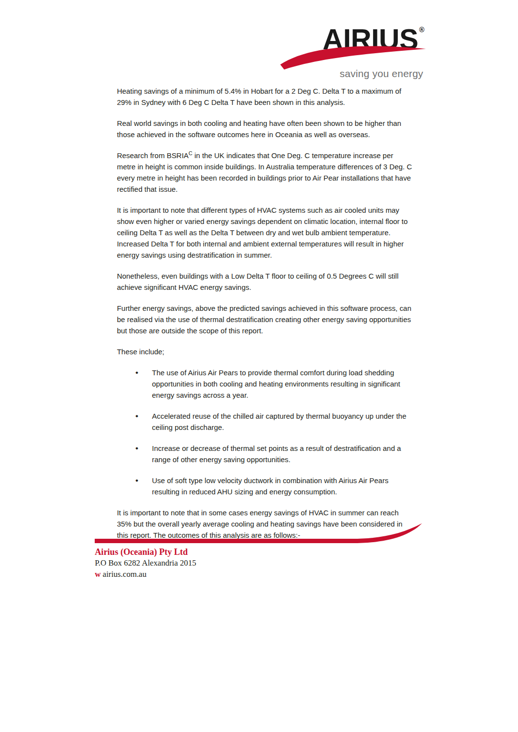AIRIUS®
saving you energy
Heating savings of a minimum of 5.4% in Hobart for a 2 Deg C. Delta T to a maximum of 29% in Sydney with 6 Deg C Delta T have been shown in this analysis.
Real world savings in both cooling and heating have often been shown to be higher than those achieved in the software outcomes here in Oceania as well as overseas.
Research from BSRIAC in the UK indicates that One Deg. C temperature increase per metre in height is common inside buildings. In Australia temperature differences of 3 Deg. C every metre in height has been recorded in buildings prior to Air Pear installations that have rectified that issue.
It is important to note that different types of HVAC systems such as air cooled units may show even higher or varied energy savings dependent on climatic location, internal floor to ceiling Delta T as well as the Delta T between dry and wet bulb ambient temperature. Increased Delta T for both internal and ambient external temperatures will result in higher energy savings using destratification in summer.
Nonetheless, even buildings with a Low Delta T floor to ceiling of 0.5 Degrees C will still achieve significant HVAC energy savings.
Further energy savings, above the predicted savings achieved in this software process, can be realised via the use of thermal destratification creating other energy saving opportunities but those are outside the scope of this report.
These include;
The use of Airius Air Pears to provide thermal comfort during load shedding opportunities in both cooling and heating environments resulting in significant energy savings across a year.
Accelerated reuse of the chilled air captured by thermal buoyancy up under the ceiling post discharge.
Increase or decrease of thermal set points as a result of destratification and a range of other energy saving opportunities.
Use of soft type low velocity ductwork in combination with Airius Air Pears resulting in reduced AHU sizing and energy consumption.
It is important to note that in some cases energy savings of HVAC in summer can reach 35% but the overall yearly average cooling and heating savings have been considered in this report. The outcomes of this analysis are as follows:-
Airius (Oceania) Pty Ltd
P.O Box 6282 Alexandria 2015
w airius.com.au